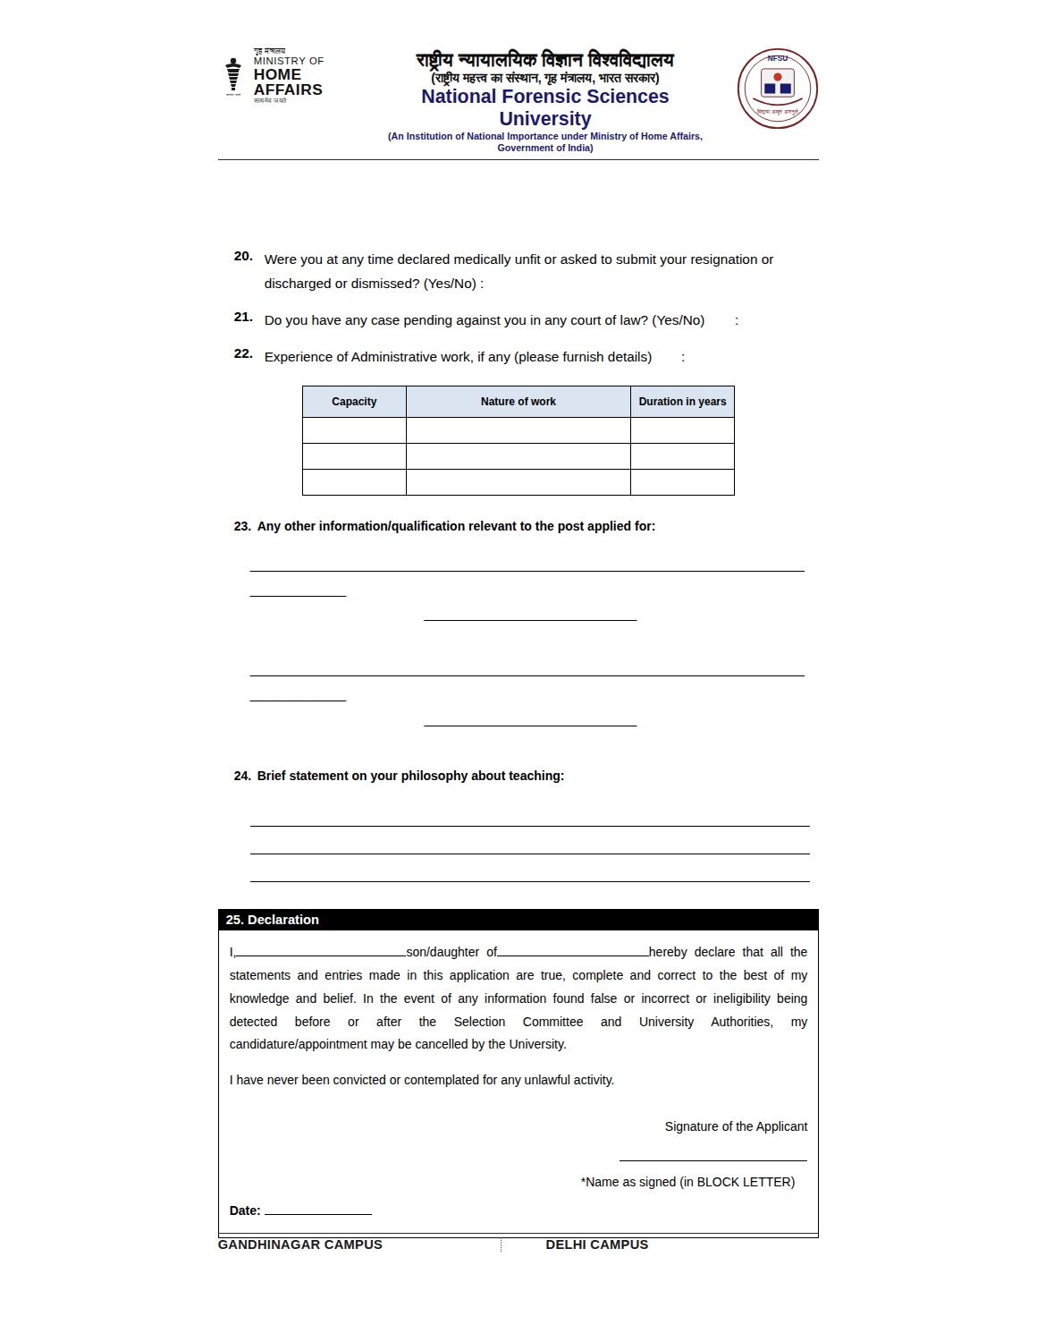सत्यमेव जयते
गृह मंत्रालय
MINISTRY OF
HOME AFFAIRS
सत्यमेव जयते
राष्ट्रीय न्यायालयिक विज्ञान विश्वविद्यालय
(राष्ट्रीय महत्त्व का संस्थान, गृह मंत्रालय, भारत सरकार)
National Forensic Sciences University
(An Institution of National Importance under Ministry of Home Affairs,
Government of India)
NFSU विद्यया अमृतं अश्नुते
20.
Were you at any time declared medically unfit or asked to submit your resignation or discharged or dismissed? (Yes/No) :
21.
Do you have any case pending against you in any court of law? (Yes/No) :
22.
Experience of Administrative work, if any (please furnish details) :
| Capacity | Nature of work | Duration in years |
| --- | --- | --- |
23. Any other information/qualification relevant to the post applied for:
_______________________________________________________________________________________________ _______________________________
_______________________________________________________________________________________________ _______________________________
24. Brief statement on your philosophy about teaching:
25. Declaration
I, son/daughter of hereby declare that all the statements and entries made in this application are true, complete and correct to the best of my knowledge and belief. In the event of any information found false or incorrect or ineligibility being detected before or after the Selection Committee and University Authorities, my candidature/appointment may be cancelled by the University.
I have never been convicted or contemplated for any unlawful activity.
Signature of the Applicant
*Name as signed (in BLOCK LETTER)
Date:
GANDHINAGAR CAMPUS
DELHI CAMPUS